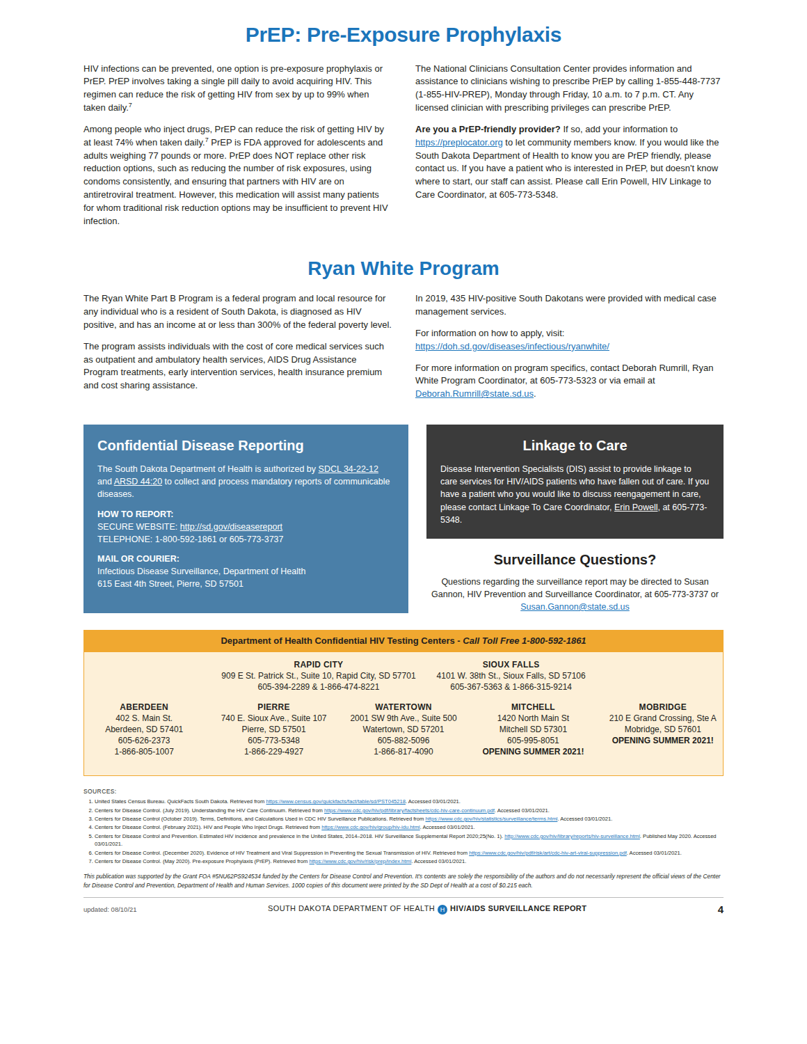PrEP: Pre-Exposure Prophylaxis
HIV infections can be prevented, one option is pre-exposure prophylaxis or PrEP. PrEP involves taking a single pill daily to avoid acquiring HIV. This regimen can reduce the risk of getting HIV from sex by up to 99% when taken daily.7
Among people who inject drugs, PrEP can reduce the risk of getting HIV by at least 74% when taken daily.7 PrEP is FDA approved for adolescents and adults weighing 77 pounds or more. PrEP does NOT replace other risk reduction options, such as reducing the number of risk exposures, using condoms consistently, and ensuring that partners with HIV are on antiretroviral treatment. However, this medication will assist many patients for whom traditional risk reduction options may be insufficient to prevent HIV infection.
The National Clinicians Consultation Center provides information and assistance to clinicians wishing to prescribe PrEP by calling 1-855-448-7737 (1-855-HIV-PREP), Monday through Friday, 10 a.m. to 7 p.m. CT. Any licensed clinician with prescribing privileges can prescribe PrEP.
Are you a PrEP-friendly provider? If so, add your information to https://preplocator.org to let community members know. If you would like the South Dakota Department of Health to know you are PrEP friendly, please contact us. If you have a patient who is interested in PrEP, but doesn't know where to start, our staff can assist. Please call Erin Powell, HIV Linkage to Care Coordinator, at 605-773-5348.
Ryan White Program
The Ryan White Part B Program is a federal program and local resource for any individual who is a resident of South Dakota, is diagnosed as HIV positive, and has an income at or less than 300% of the federal poverty level.
The program assists individuals with the cost of core medical services such as outpatient and ambulatory health services, AIDS Drug Assistance Program treatments, early intervention services, health insurance premium and cost sharing assistance.
In 2019, 435 HIV-positive South Dakotans were provided with medical case management services.
For information on how to apply, visit: https://doh.sd.gov/diseases/infectious/ryanwhite/
For more information on program specifics, contact Deborah Rumrill, Ryan White Program Coordinator, at 605-773-5323 or via email at Deborah.Rumrill@state.sd.us.
Confidential Disease Reporting
The South Dakota Department of Health is authorized by SDCL 34-22-12 and ARSD 44:20 to collect and process mandatory reports of communicable diseases.
HOW TO REPORT:
SECURE WEBSITE: http://sd.gov/diseasereport
TELEPHONE: 1-800-592-1861 or 605-773-3737
MAIL OR COURIER:
Infectious Disease Surveillance, Department of Health
615 East 4th Street, Pierre, SD 57501
Linkage to Care
Disease Intervention Specialists (DIS) assist to provide linkage to care services for HIV/AIDS patients who have fallen out of care. If you have a patient who you would like to discuss reengagement in care, please contact Linkage To Care Coordinator, Erin Powell, at 605-773-5348.
Surveillance Questions?
Questions regarding the surveillance report may be directed to Susan Gannon, HIV Prevention and Surveillance Coordinator, at 605-773-3737 or Susan.Gannon@state.sd.us
Department of Health Confidential HIV Testing Centers - Call Toll Free 1-800-592-1861
RAPID CITY
909 E St. Patrick St., Suite 10, Rapid City, SD 57701
605-394-2289 & 1-866-474-8221
SIOUX FALLS
4101 W. 38th St., Sioux Falls, SD 57106
605-367-5363 & 1-866-315-9214
ABERDEEN
402 S. Main St.
Aberdeen, SD 57401
605-626-2373
1-866-805-1007
PIERRE
740 E. Sioux Ave., Suite 107
Pierre, SD 57501
605-773-5348
1-866-229-4927
WATERTOWN
2001 SW 9th Ave., Suite 500
Watertown, SD 57201
605-882-5096
1-866-817-4090
MITCHELL
1420 North Main St
Mitchell SD 57301
605-995-8051
OPENING SUMMER 2021!
MOBRIDGE
210 E Grand Crossing, Ste A
Mobridge, SD 57601
OPENING SUMMER 2021!
SOURCES:
United States Census Bureau. QuickFacts South Dakota. Retrieved from https://www.census.gov/quickfacts/fact/table/sd/PST045218. Accessed 03/01/2021.
Centers for Disease Control. (July 2019). Understanding the HIV Care Continuum. Retrieved from https://www.cdc.gov/hiv/pdf/library/factsheets/cdc-hiv-care-continuum.pdf. Accessed 03/01/2021.
Centers for Disease Control (October 2019). Terms, Definitions, and Calculations Used in CDC HIV Surveillance Publications. Retrieved from https://www.cdc.gov/hiv/statistics/surveillance/terms.html. Accessed 03/01/2021.
Centers for Disease Control. (February 2021). HIV and People Who Inject Drugs. Retrieved from https://www.cdc.gov/hiv/group/hiv-idu.html. Accessed 03/01/2021.
Centers for Disease Control and Prevention. Estimated HIV incidence and prevalence in the United States, 2014–2018. HIV Surveillance Supplemental Report 2020;25(No. 1). http://www.cdc.gov/hiv/library/reports/hiv-surveillance.html. Published May 2020. Accessed 03/01/2021.
Centers for Disease Control. (December 2020). Evidence of HIV Treatment and Viral Suppression in Preventing the Sexual Transmission of HIV. Retrieved from https://www.cdc.gov/hiv/pdf/risk/art/cdc-hiv-art-viral-suppression.pdf. Accessed 03/01/2021.
Centers for Disease Control. (May 2020). Pre-exposure Prophylaxis (PrEP). Retrieved from https://www.cdc.gov/hiv/risk/prep/index.html. Accessed 03/01/2021.
This publication was supported by the Grant FOA #5NU62PS924534 funded by the Centers for Disease Control and Prevention. It's contents are solely the responsibility of the authors and do not necessarily represent the official views of the Center for Disease Control and Prevention, Department of Health and Human Services. 1000 copies of this document were printed by the SD Dept of Health at a cost of $0.215 each.
updated: 08/10/21
SOUTH DAKOTA DEPARTMENT OF HEALTH HHIV/AIDS SURVEILLANCE REPORT
4